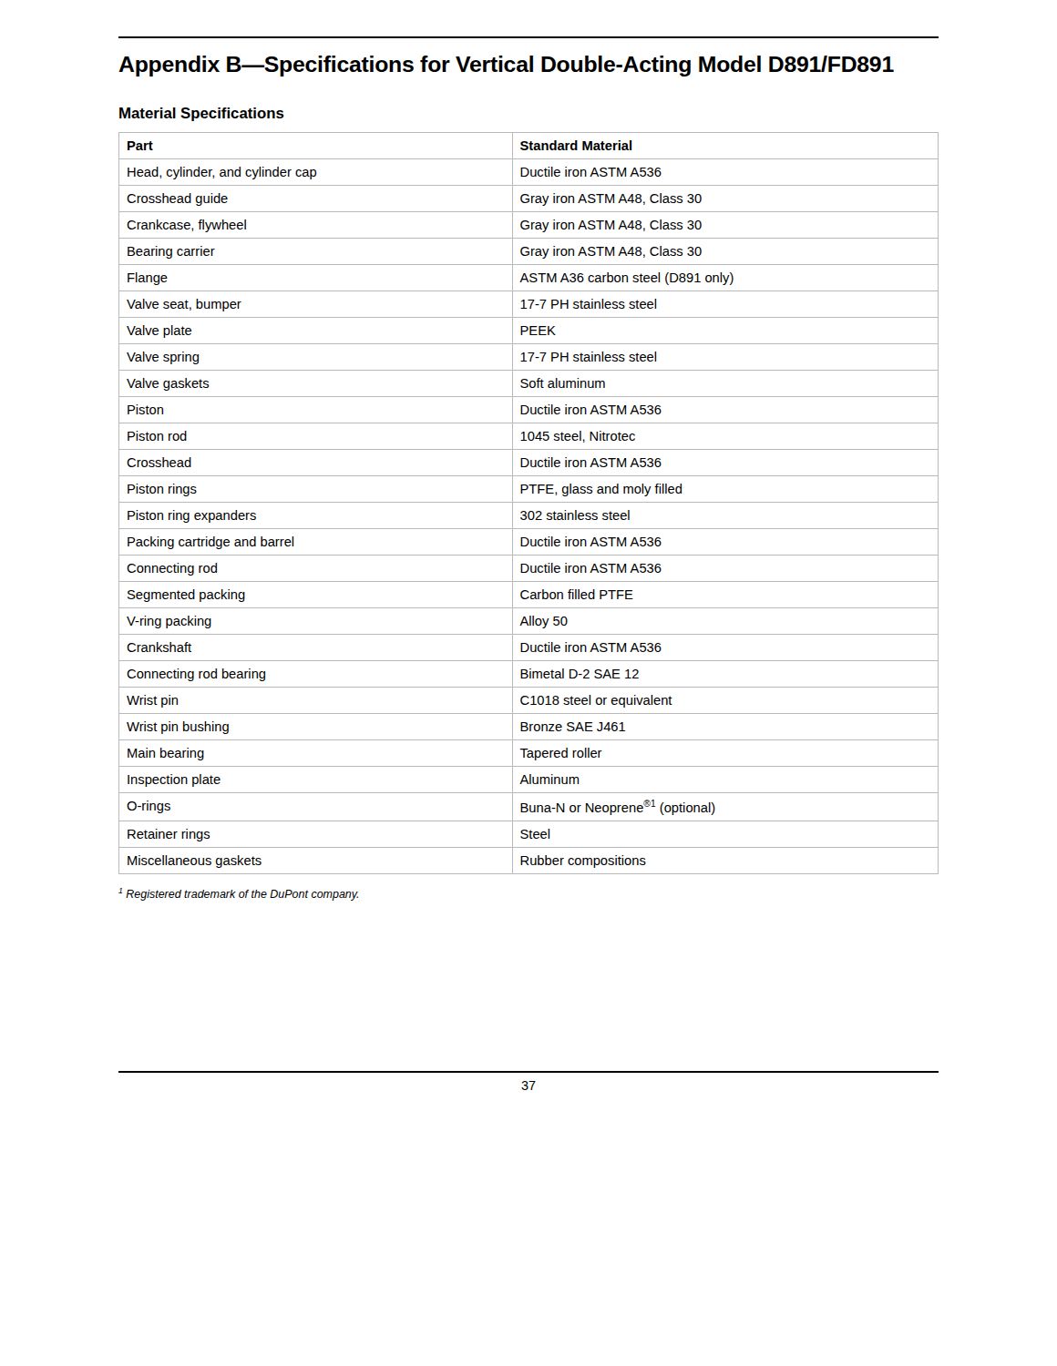Appendix B—Specifications for Vertical Double-Acting Model D891/FD891
Material Specifications
| Part | Standard Material |
| --- | --- |
| Head, cylinder, and cylinder cap | Ductile iron ASTM A536 |
| Crosshead guide | Gray iron ASTM A48, Class 30 |
| Crankcase, flywheel | Gray iron ASTM A48, Class 30 |
| Bearing carrier | Gray iron ASTM A48, Class 30 |
| Flange | ASTM A36 carbon steel (D891 only) |
| Valve seat, bumper | 17-7 PH stainless steel |
| Valve plate | PEEK |
| Valve spring | 17-7 PH stainless steel |
| Valve gaskets | Soft aluminum |
| Piston | Ductile iron ASTM A536 |
| Piston rod | 1045 steel, Nitrotec |
| Crosshead | Ductile iron ASTM A536 |
| Piston rings | PTFE, glass and moly filled |
| Piston ring expanders | 302 stainless steel |
| Packing cartridge and barrel | Ductile iron ASTM A536 |
| Connecting rod | Ductile iron ASTM A536 |
| Segmented packing | Carbon filled PTFE |
| V-ring packing | Alloy 50 |
| Crankshaft | Ductile iron ASTM A536 |
| Connecting rod bearing | Bimetal D-2 SAE 12 |
| Wrist pin | C1018 steel or equivalent |
| Wrist pin bushing | Bronze SAE J461 |
| Main bearing | Tapered roller |
| Inspection plate | Aluminum |
| O-rings | Buna-N or Neoprene ®1 (optional) |
| Retainer rings | Steel |
| Miscellaneous gaskets | Rubber compositions |
1 Registered trademark of the DuPont company.
37